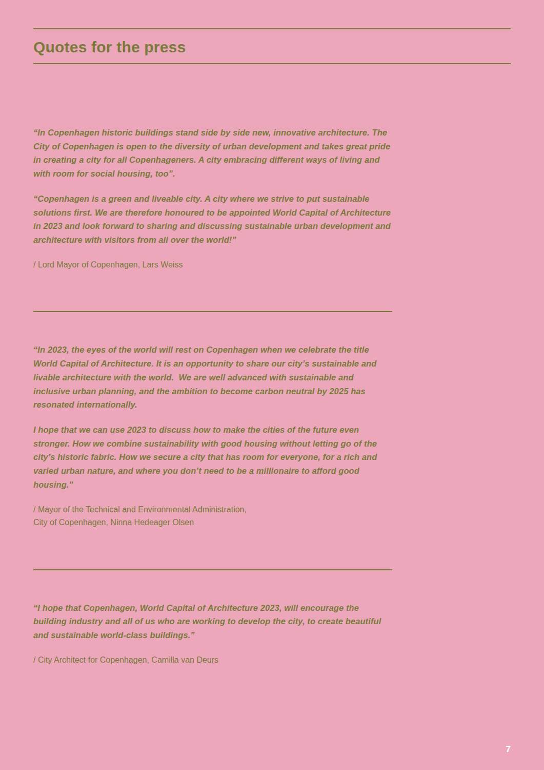Quotes for the press
“In Copenhagen historic buildings stand side by side new, innovative architecture. The City of Copenhagen is open to the diversity of urban development and takes great pride in creating a city for all Copenhageners. A city embracing different ways of living and with room for social housing, too”.
“Copenhagen is a green and liveable city. A city where we strive to put sustainable solutions first. We are therefore honoured to be appointed World Capital of Architecture in 2023 and look forward to sharing and discussing sustainable urban development and architecture with visitors from all over the world!”
/ Lord Mayor of Copenhagen, Lars Weiss
“In 2023, the eyes of the world will rest on Copenhagen when we celebrate the title World Capital of Architecture. It is an opportunity to share our city’s sustainable and livable architecture with the world. We are well advanced with sustainable and inclusive urban planning, and the ambition to become carbon neutral by 2025 has resonated internationally.
I hope that we can use 2023 to discuss how to make the cities of the future even stronger. How we combine sustainability with good housing without letting go of the city’s historic fabric. How we secure a city that has room for everyone, for a rich and varied urban nature, and where you don’t need to be a millionaire to afford good housing.”
/ Mayor of the Technical and Environmental Administration,
City of Copenhagen, Ninna Hedeager Olsen
“I hope that Copenhagen, World Capital of Architecture 2023, will encourage the building industry and all of us who are working to develop the city, to create beautiful and sustainable world-class buildings.”
/ City Architect for Copenhagen, Camilla van Deurs
7